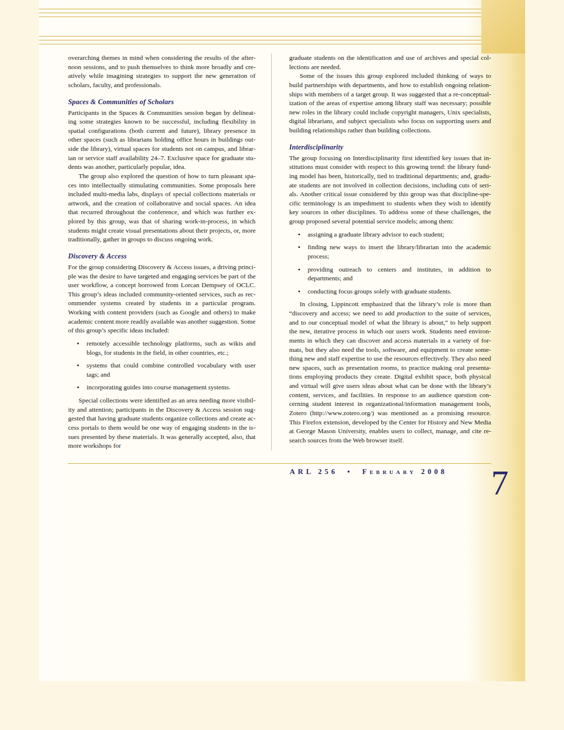overarching themes in mind when considering the results of the afternoon sessions, and to push themselves to think more broadly and creatively while imagining strategies to support the new generation of scholars, faculty, and professionals.
Spaces & Communities of Scholars
Participants in the Spaces & Communities session began by delineating some strategies known to be successful, including flexibility in spatial configurations (both current and future), library presence in other spaces (such as librarians holding office hours in buildings outside the library), virtual spaces for students not on campus, and librarian or service staff availability 24–7. Exclusive space for graduate students was another, particularly popular, idea.
The group also explored the question of how to turn pleasant spaces into intellectually stimulating communities. Some proposals here included multi-media labs, displays of special collections materials or artwork, and the creation of collaborative and social spaces. An idea that recurred throughout the conference, and which was further explored by this group, was that of sharing work-in-process, in which students might create visual presentations about their projects, or, more traditionally, gather in groups to discuss ongoing work.
Discovery & Access
For the group considering Discovery & Access issues, a driving principle was the desire to have targeted and engaging services be part of the user workflow, a concept borrowed from Lorcan Dempsey of OCLC. This group’s ideas included community-oriented services, such as recommender systems created by students in a particular program. Working with content providers (such as Google and others) to make academic content more readily available was another suggestion. Some of this group’s specific ideas included:
remotely accessible technology platforms, such as wikis and blogs, for students in the field, in other countries, etc.;
systems that could combine controlled vocabulary with user tags; and
incorporating guides into course management systems.
Special collections were identified as an area needing more visibility and attention; participants in the Discovery & Access session suggested that having graduate students organize collections and create access portals to them would be one way of engaging students in the issues presented by these materials. It was generally accepted, also, that more workshops for
graduate students on the identification and use of archives and special collections are needed.
Some of the issues this group explored included thinking of ways to build partnerships with departments, and how to establish ongoing relationships with members of a target group. It was suggested that a re-conceptualization of the areas of expertise among library staff was necessary; possible new roles in the library could include copyright managers, Unix specialists, digital librarians, and subject specialists who focus on supporting users and building relationships rather than building collections.
Interdisciplinarity
The group focusing on Interdisciplinarity first identified key issues that institutions must consider with respect to this growing trend: the library funding model has been, historically, tied to traditional departments; and, graduate students are not involved in collection decisions, including cuts of serials. Another critical issue considered by this group was that discipline-specific terminology is an impediment to students when they wish to identify key sources in other disciplines. To address some of these challenges, the group proposed several potential service models; among them:
assigning a graduate library advisor to each student;
finding new ways to insert the library/librarian into the academic process;
providing outreach to centers and institutes, in addition to departments; and
conducting focus groups solely with graduate students.
In closing, Lippincott emphasized that the library’s role is more than “discovery and access; we need to add production to the suite of services, and to our conceptual model of what the library is about,” to help support the new, iterative process in which our users work. Students need environments in which they can discover and access materials in a variety of formats, but they also need the tools, software, and equipment to create something new and staff expertise to use the resources effectively. They also need new spaces, such as presentation rooms, to practice making oral presentations employing products they create. Digital exhibit space, both physical and virtual will give users ideas about what can be done with the library’s content, services, and facilities. In response to an audience question concerning student interest in organizational/information management tools, Zotero (http://www.zotero.org/) was mentioned as a promising resource. This Firefox extension, developed by the Center for History and New Media at George Mason University, enables users to collect, manage, and cite research sources from the Web browser itself.
ARL 256 • February 2008
7